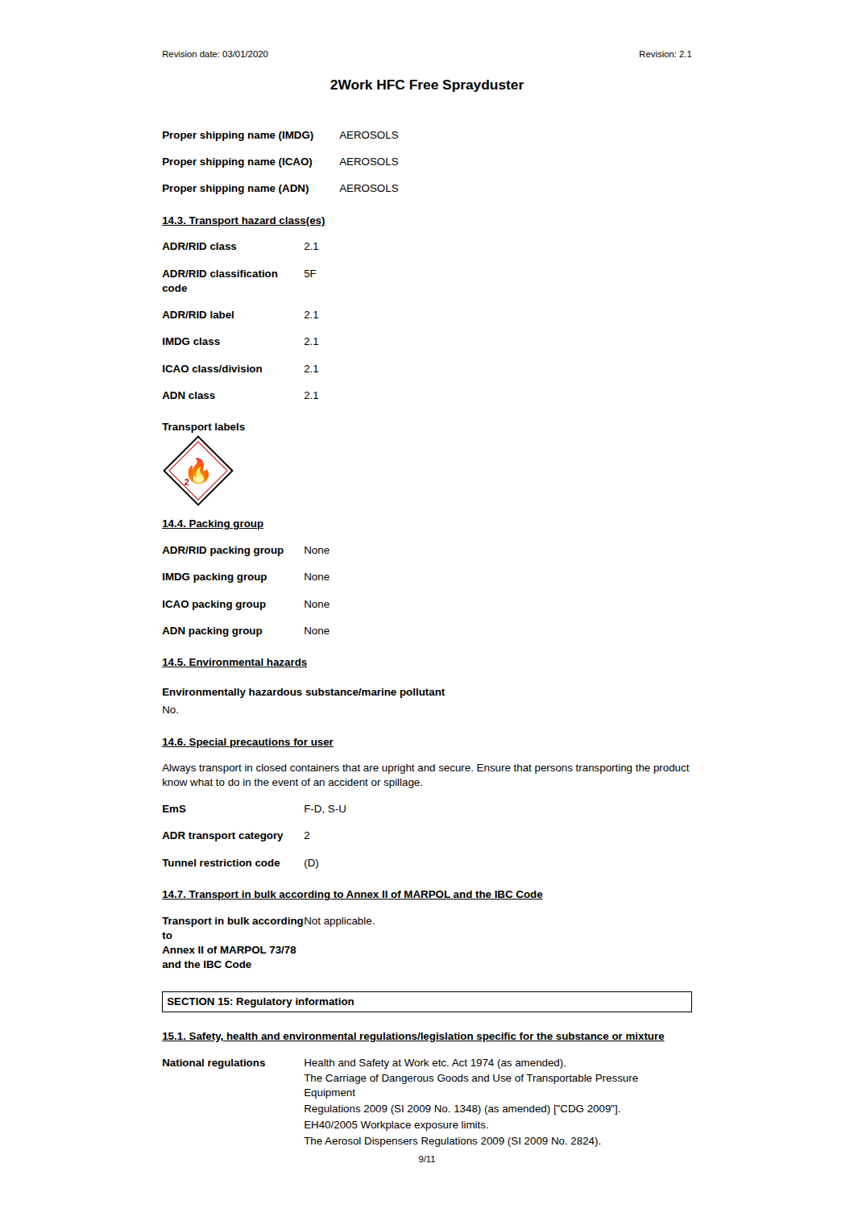Revision date: 03/01/2020 Revision: 2.1
2Work HFC Free Sprayduster
Proper shipping name (IMDG) AEROSOLS
Proper shipping name (ICAO) AEROSOLS
Proper shipping name (ADN) AEROSOLS
14.3. Transport hazard class(es)
ADR/RID class 2.1
ADR/RID classification code 5F
ADR/RID label 2.1
IMDG class 2.1
ICAO class/division 2.1
ADN class 2.1
Transport labels
🔥
2
14.4. Packing group
ADR/RID packing group None
IMDG packing group None
ICAO packing group None
ADN packing group None
14.5. Environmental hazards
Environmentally hazardous substance/marine pollutant
No.
14.6. Special precautions for user
Always transport in closed containers that are upright and secure. Ensure that persons transporting the product know what to do in the event of an accident or spillage.
EmS F-D, S-U
ADR transport category 2
Tunnel restriction code (D)
14.7. Transport in bulk according to Annex II of MARPOL and the IBC Code
Transport in bulk according to
Annex II of MARPOL 73/78
and the IBC Code Not applicable.
SECTION 15: Regulatory information
15.1. Safety, health and environmental regulations/legislation specific for the substance or mixture
National regulations
Health and Safety at Work etc. Act 1974 (as amended).
The Carriage of Dangerous Goods and Use of Transportable Pressure Equipment
Regulations 2009 (SI 2009 No. 1348) (as amended) ["CDG 2009"].
EH40/2005 Workplace exposure limits.
The Aerosol Dispensers Regulations 2009 (SI 2009 No. 2824).
9/11